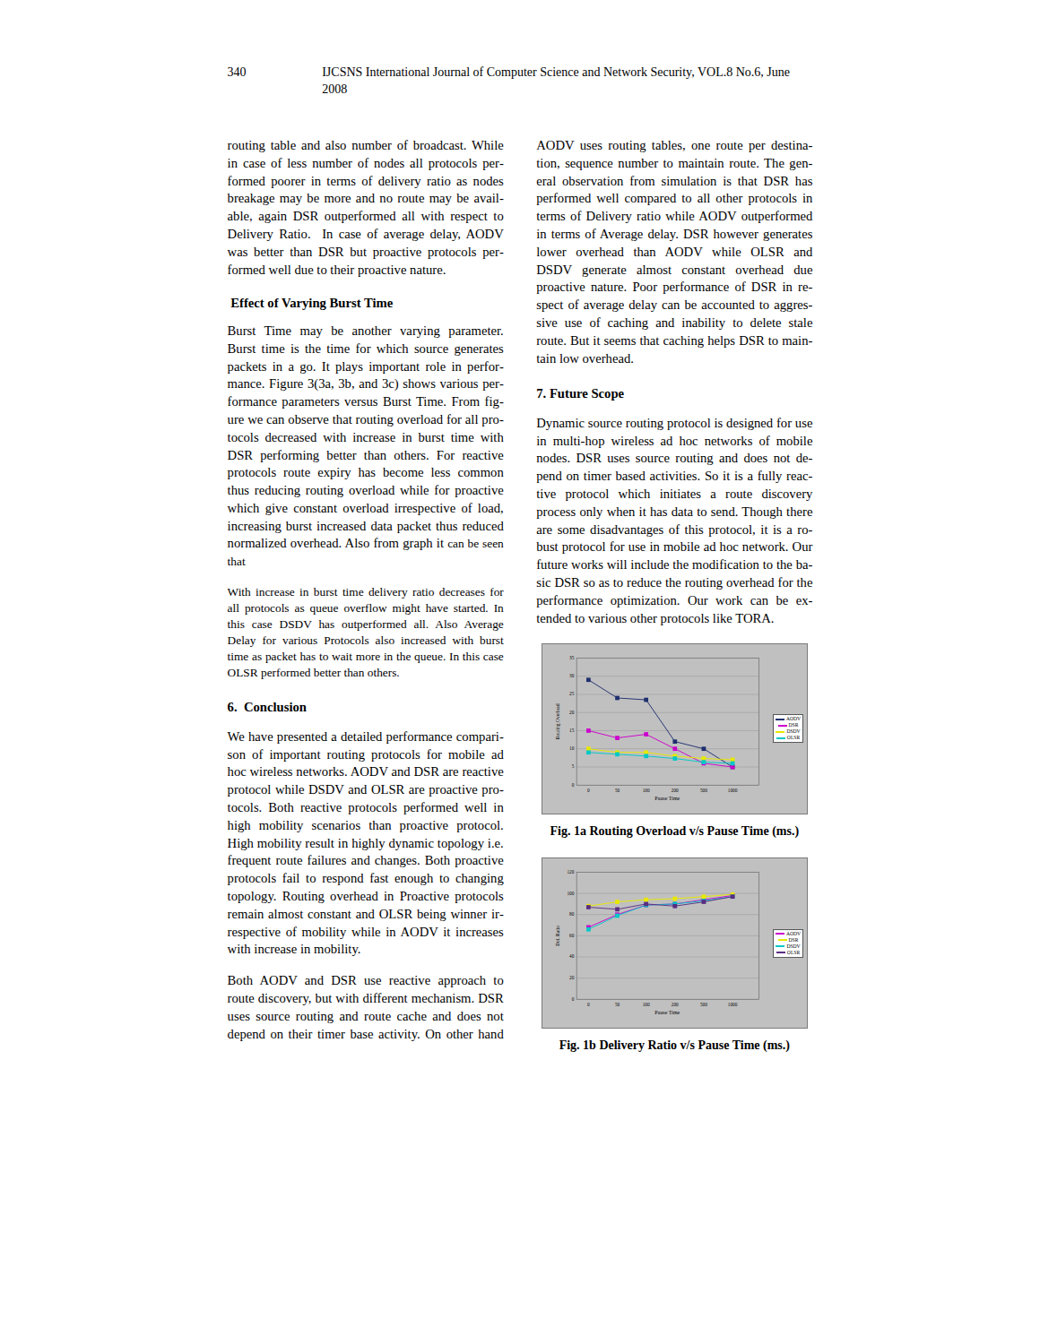340
IJCSNS International Journal of Computer Science and Network Security, VOL.8 No.6, June 2008
routing table and also number of broadcast. While in case of less number of nodes all protocols performed poorer in terms of delivery ratio as nodes breakage may be more and no route may be available, again DSR outperformed all with respect to Delivery Ratio. In case of average delay, AODV was better than DSR but proactive protocols performed well due to their proactive nature.
Effect of Varying Burst Time
Burst Time may be another varying parameter. Burst time is the time for which source generates packets in a go. It plays important role in performance. Figure 3(3a, 3b, and 3c) shows various performance parameters versus Burst Time. From figure we can observe that routing overload for all protocols decreased with increase in burst time with DSR performing better than others. For reactive protocols route expiry has become less common thus reducing routing overload while for proactive which give constant overload irrespective of load, increasing burst increased data packet thus reduced normalized overhead. Also from graph it can be seen that
With increase in burst time delivery ratio decreases for all protocols as queue overflow might have started. In this case DSDV has outperformed all. Also Average Delay for various Protocols also increased with burst time as packet has to wait more in the queue. In this case OLSR performed better than others.
6. Conclusion
We have presented a detailed performance comparison of important routing protocols for mobile ad hoc wireless networks. AODV and DSR are reactive protocol while DSDV and OLSR are proactive protocols. Both reactive protocols performed well in high mobility scenarios than proactive protocol. High mobility result in highly dynamic topology i.e. frequent route failures and changes. Both proactive protocols fail to respond fast enough to changing topology. Routing overhead in Proactive protocols remain almost constant and OLSR being winner irrespective of mobility while in AODV it increases with increase in mobility.
Both AODV and DSR use reactive approach to route discovery, but with different mechanism. DSR uses source routing and route cache and does not depend on their timer base activity. On other hand AODV uses routing tables, one route per destination, sequence number to maintain route. The general observation from simulation is that DSR has performed well compared to all other protocols in terms of Delivery ratio while AODV outperformed in terms of Average delay. DSR however generates lower overhead than AODV while OLSR and DSDV generate almost constant overhead due proactive nature. Poor performance of DSR in respect of average delay can be accounted to aggressive use of caching and inability to delete stale route. But it seems that caching helps DSR to maintain low overhead.
7. Future Scope
Dynamic source routing protocol is designed for use in multi-hop wireless ad hoc networks of mobile nodes. DSR uses source routing and does not depend on timer based activities. So it is a fully reactive protocol which initiates a route discovery process only when it has data to send. Though there are some disadvantages of this protocol, it is a robust protocol for use in mobile ad hoc network. Our future works will include the modification to the basic DSR so as to reduce the routing overhead for the performance optimization. Our work can be extended to various other protocols like TORA.
0 5 10 15 20 25 30 35 0 50 100 200 500 1000 Pause Time Routing Overload
AODV
DSR
DSDV
OLSR
Fig. 1a Routing Overload v/s Pause Time (ms.)
0 20 40 60 80 100 120 0 50 100 200 500 1000 Pause Time Del. Ratio
AODV
DSR
DSDV
OLSR
Fig. 1b Delivery Ratio v/s Pause Time (ms.)